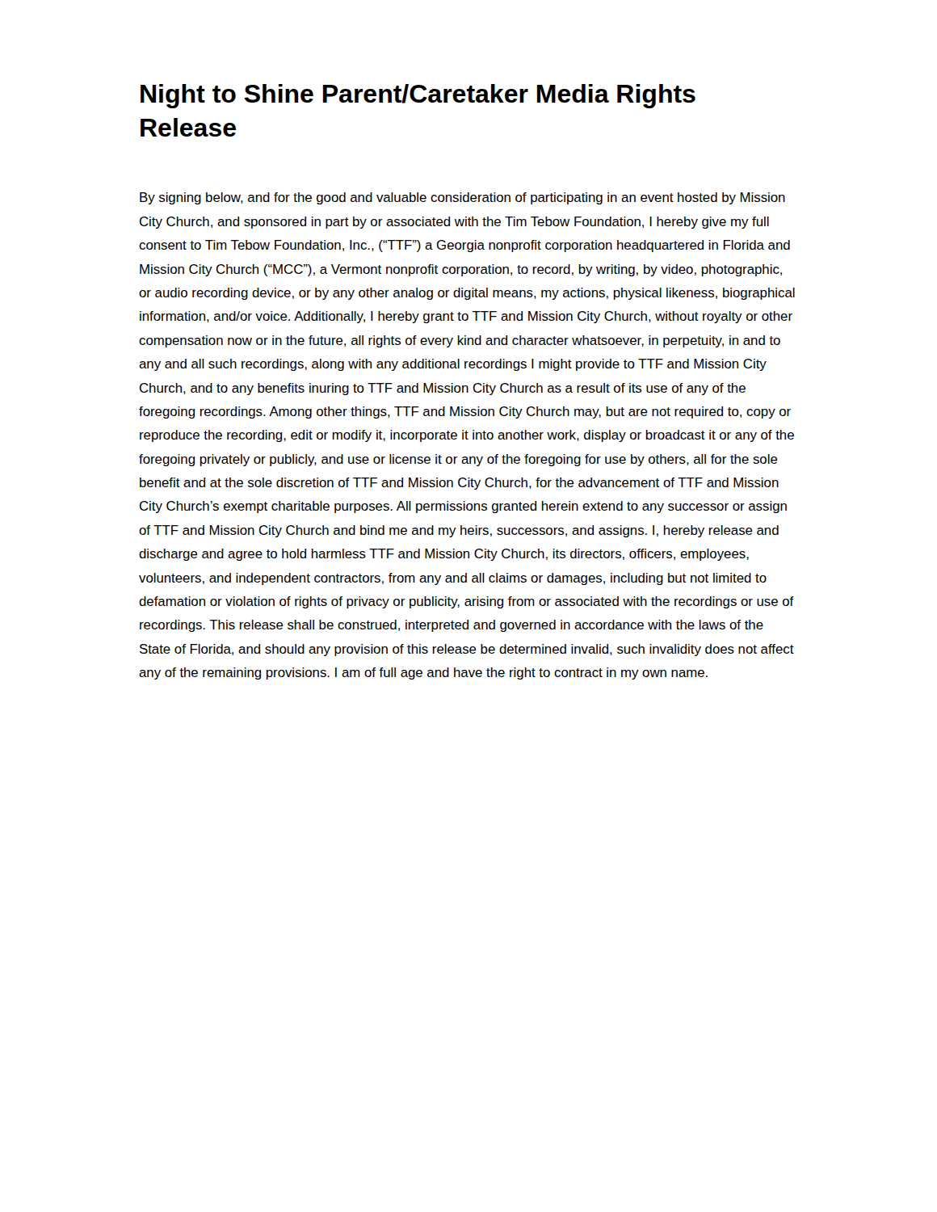Night to Shine Parent/Caretaker Media Rights Release
By signing below, and for the good and valuable consideration of participating in an event hosted by Mission City Church, and sponsored in part by or associated with the Tim Tebow Foundation, I hereby give my full consent to Tim Tebow Foundation, Inc., (“TTF”) a Georgia nonprofit corporation headquartered in Florida and Mission City Church (“MCC”), a Vermont nonprofit corporation, to record, by writing, by video, photographic, or audio recording device, or by any other analog or digital means, my actions, physical likeness, biographical information, and/or voice. Additionally, I hereby grant to TTF and Mission City Church, without royalty or other compensation now or in the future, all rights of every kind and character whatsoever, in perpetuity, in and to any and all such recordings, along with any additional recordings I might provide to TTF and Mission City Church, and to any benefits inuring to TTF and Mission City Church as a result of its use of any of the foregoing recordings. Among other things, TTF and Mission City Church may, but are not required to, copy or reproduce the recording, edit or modify it, incorporate it into another work, display or broadcast it or any of the foregoing privately or publicly, and use or license it or any of the foregoing for use by others, all for the sole benefit and at the sole discretion of TTF and Mission City Church, for the advancement of TTF and Mission City Church’s exempt charitable purposes. All permissions granted herein extend to any successor or assign of TTF and Mission City Church and bind me and my heirs, successors, and assigns. I, hereby release and discharge and agree to hold harmless TTF and Mission City Church, its directors, officers, employees, volunteers, and independent contractors, from any and all claims or damages, including but not limited to defamation or violation of rights of privacy or publicity, arising from or associated with the recordings or use of recordings. This release shall be construed, interpreted and governed in accordance with the laws of the State of Florida, and should any provision of this release be determined invalid, such invalidity does not affect any of the remaining provisions. I am of full age and have the right to contract in my own name.